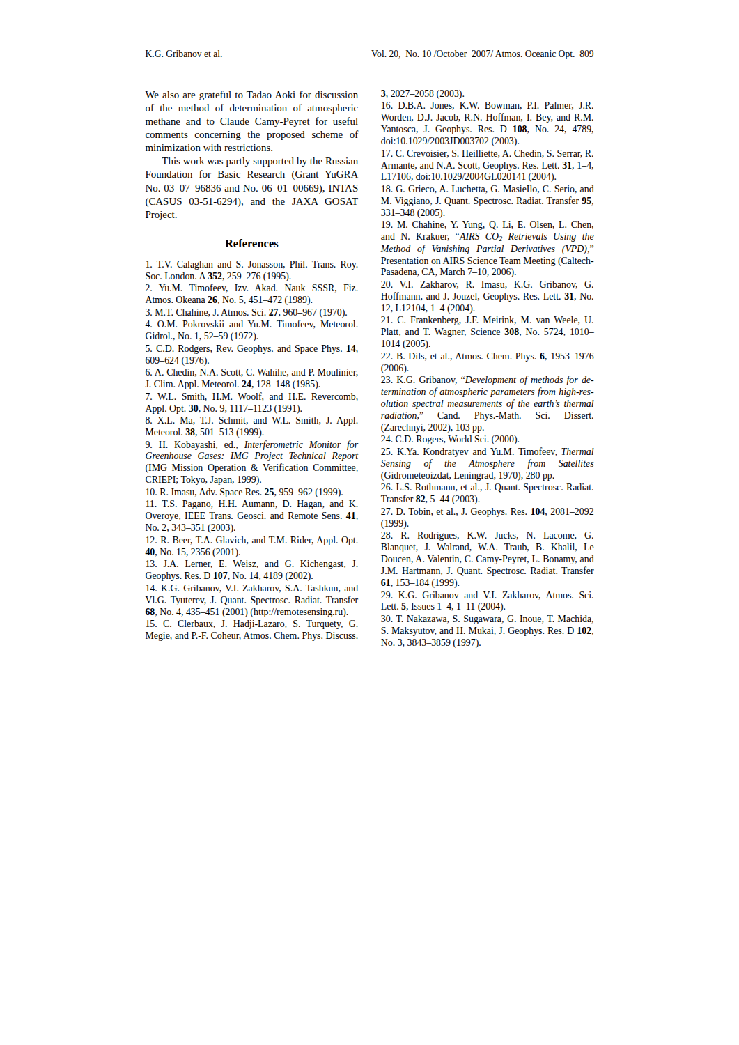K.G. Gribanov et al.
Vol. 20, No. 10 /October 2007/ Atmos. Oceanic Opt. 809
We also are grateful to Tadao Aoki for discussion of the method of determination of atmospheric methane and to Claude Camy-Peyret for useful comments concerning the proposed scheme of minimization with restrictions.
This work was partly supported by the Russian Foundation for Basic Research (Grant YuGRA No. 03–07–96836 and No. 06–01–00669), INTAS (CASUS 03-51-6294), and the JAXA GOSAT Project.
References
1. T.V. Calaghan and S. Jonasson, Phil. Trans. Roy. Soc. London. A 352, 259–276 (1995).
2. Yu.M. Timofeev, Izv. Akad. Nauk SSSR, Fiz. Atmos. Okeana 26, No. 5, 451–472 (1989).
3. M.T. Chahine, J. Atmos. Sci. 27, 960–967 (1970).
4. O.M. Pokrovskii and Yu.M. Timofeev, Meteorol. Gidrol., No. 1, 52–59 (1972).
5. C.D. Rodgers, Rev. Geophys. and Space Phys. 14, 609–624 (1976).
6. A. Chedin, N.A. Scott, C. Wahihe, and P. Moulinier, J. Clim. Appl. Meteorol. 24, 128–148 (1985).
7. W.L. Smith, H.M. Woolf, and H.E. Revercomb, Appl. Opt. 30, No. 9, 1117–1123 (1991).
8. X.L. Ma, T.J. Schmit, and W.L. Smith, J. Appl. Meteorol. 38, 501–513 (1999).
9. H. Kobayashi, ed., Interferometric Monitor for Greenhouse Gases: IMG Project Technical Report (IMG Mission Operation & Verification Committee, CRIEPI; Tokyo, Japan, 1999).
10. R. Imasu, Adv. Space Res. 25, 959–962 (1999).
11. T.S. Pagano, H.H. Aumann, D. Hagan, and K. Overoye, IEEE Trans. Geosci. and Remote Sens. 41, No. 2, 343–351 (2003).
12. R. Beer, T.A. Glavich, and T.M. Rider, Appl. Opt. 40, No. 15, 2356 (2001).
13. J.A. Lerner, E. Weisz, and G. Kichengast, J. Geophys. Res. D 107, No. 14, 4189 (2002).
14. K.G. Gribanov, V.I. Zakharov, S.A. Tashkun, and Vl.G. Tyuterev, J. Quant. Spectrosc. Radiat. Transfer 68, No. 4, 435–451 (2001) (http://remotesensing.ru).
15. C. Clerbaux, J. Hadji-Lazaro, S. Turquety, G. Megie, and P.-F. Coheur, Atmos. Chem. Phys. Discuss. 3, 2027–2058 (2003).
16. D.B.A. Jones, K.W. Bowman, P.I. Palmer, J.R. Worden, D.J. Jacob, R.N. Hoffman, I. Bey, and R.M. Yantosca, J. Geophys. Res. D 108, No. 24, 4789, doi:10.1029/2003JD003702 (2003).
17. C. Crevoisier, S. Heilliette, A. Chedin, S. Serrar, R. Armante, and N.A. Scott, Geophys. Res. Lett. 31, 1–4, L17106, doi:10.1029/2004GL020141 (2004).
18. G. Grieco, A. Luchetta, G. MasieIlo, C. Serio, and M. Viggiano, J. Quant. Spectrosc. Radiat. Transfer 95, 331–348 (2005).
19. M. Chahine, Y. Yung, Q. Li, E. Olsen, L. Chen, and N. Krakuer, “AIRS CO2 Retrievals Using the Method of Vanishing Partial Derivatives (VPD),” Presentation on AIRS Science Team Meeting (Caltech-Pasadena, CA, March 7–10, 2006).
20. V.I. Zakharov, R. Imasu, K.G. Gribanov, G. Hoffmann, and J. Jouzel, Geophys. Res. Lett. 31, No. 12, L12104, 1–4 (2004).
21. C. Frankenberg, J.F. Meirink, M. van Weele, U. Platt, and T. Wagner, Science 308, No. 5724, 1010–1014 (2005).
22. B. Dils, et al., Atmos. Chem. Phys. 6, 1953–1976 (2006).
23. K.G. Gribanov, “Development of methods for determination of atmospheric parameters from high-resolution spectral measurements of the earth’s thermal radiation,” Cand. Phys.-Math. Sci. Dissert. (Zarechnyi, 2002), 103 pp.
24. C.D. Rogers, World Sci. (2000).
25. K.Ya. Kondratyev and Yu.M. Timofeev, Thermal Sensing of the Atmosphere from Satellites (Gidrometeoizdat, Leningrad, 1970), 280 pp.
26. L.S. Rothmann, et al., J. Quant. Spectrosc. Radiat. Transfer 82, 5–44 (2003).
27. D. Tobin, et al., J. Geophys. Res. 104, 2081–2092 (1999).
28. R. Rodrigues, K.W. Jucks, N. Lacome, G. Blanquet, J. Walrand, W.A. Traub, B. Khalil, Le Doucen, A. Valentin, C. Camy-Peyret, L. Bonamy, and J.M. Hartmann, J. Quant. Spectrosc. Radiat. Transfer 61, 153–184 (1999).
29. K.G. Gribanov and V.I. Zakharov, Atmos. Sci. Lett. 5, Issues 1–4, 1–11 (2004).
30. T. Nakazawa, S. Sugawara, G. Inoue, T. Machida, S. Maksyutov, and H. Mukai, J. Geophys. Res. D 102, No. 3, 3843–3859 (1997).